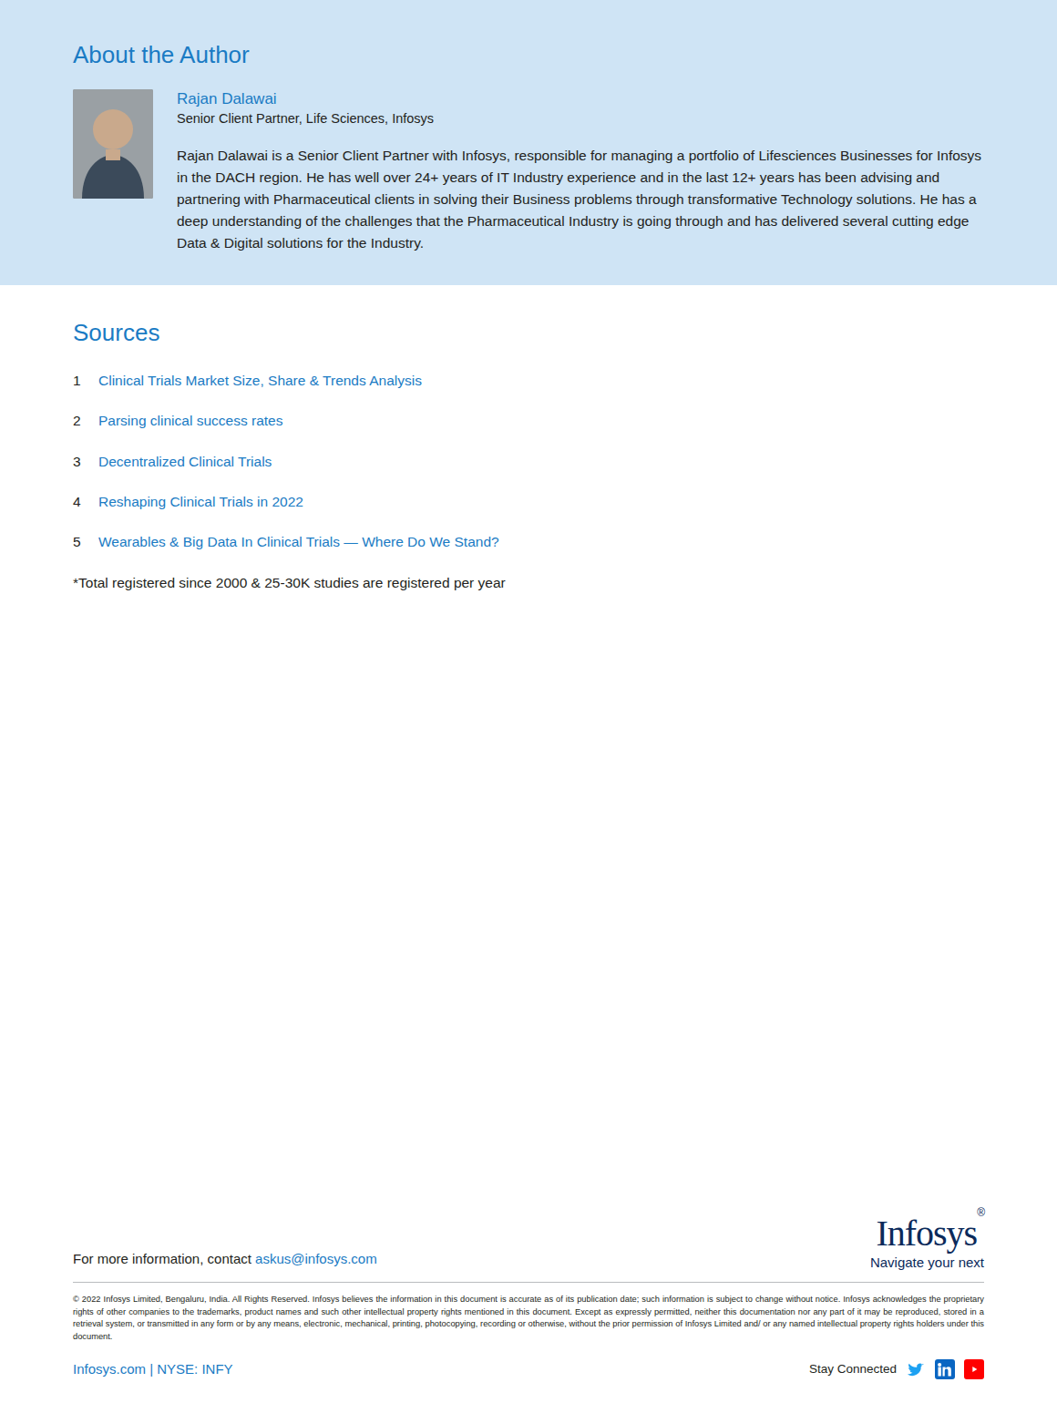About the Author
Rajan Dalawai
Senior Client Partner, Life Sciences, Infosys
Rajan Dalawai is a Senior Client Partner with Infosys, responsible for managing a portfolio of Lifesciences Businesses for Infosys in the DACH region. He has well over 24+ years of IT Industry experience and in the last 12+ years has been advising and partnering with Pharmaceutical clients in solving their Business problems through transformative Technology solutions. He has a deep understanding of the challenges that the Pharmaceutical Industry is going through and has delivered several cutting edge Data & Digital solutions for the Industry.
Sources
Clinical Trials Market Size, Share & Trends Analysis
Parsing clinical success rates
Decentralized Clinical Trials
Reshaping Clinical Trials in 2022
Wearables & Big Data In Clinical Trials — Where Do We Stand?
*Total registered since 2000 & 25-30K studies are registered per year
For more information, contact askus@infosys.com
Infosys®
Navigate your next
© 2022 Infosys Limited, Bengaluru, India. All Rights Reserved. Infosys believes the information in this document is accurate as of its publication date; such information is subject to change without notice. Infosys acknowledges the proprietary rights of other companies to the trademarks, product names and such other intellectual property rights mentioned in this document. Except as expressly permitted, neither this documentation nor any part of it may be reproduced, stored in a retrieval system, or transmitted in any form or by any means, electronic, mechanical, printing, photocopying, recording or otherwise, without the prior permission of Infosys Limited and/ or any named intellectual property rights holders under this document.
Infosys.com | NYSE: INFY
Stay Connected